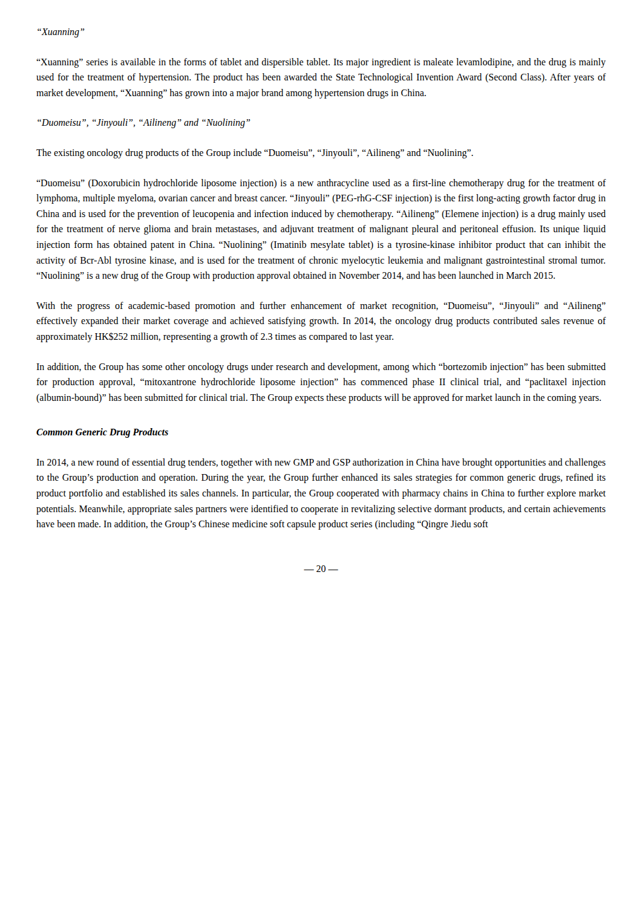“Xuanning”
“Xuanning” series is available in the forms of tablet and dispersible tablet. Its major ingredient is maleate levamlodipine, and the drug is mainly used for the treatment of hypertension. The product has been awarded the State Technological Invention Award (Second Class). After years of market development, “Xuanning” has grown into a major brand among hypertension drugs in China.
“Duomeisu”, “Jinyouli”, “Ailineng” and “Nuolining”
The existing oncology drug products of the Group include “Duomeisu”, “Jinyouli”, “Ailineng” and “Nuolining”.
“Duomeisu” (Doxorubicin hydrochloride liposome injection) is a new anthracycline used as a first-line chemotherapy drug for the treatment of lymphoma, multiple myeloma, ovarian cancer and breast cancer. “Jinyouli” (PEG-rhG-CSF injection) is the first long-acting growth factor drug in China and is used for the prevention of leucopenia and infection induced by chemotherapy. “Ailineng” (Elemene injection) is a drug mainly used for the treatment of nerve glioma and brain metastases, and adjuvant treatment of malignant pleural and peritoneal effusion. Its unique liquid injection form has obtained patent in China. “Nuolining” (Imatinib mesylate tablet) is a tyrosine-kinase inhibitor product that can inhibit the activity of Bcr-Abl tyrosine kinase, and is used for the treatment of chronic myelocytic leukemia and malignant gastrointestinal stromal tumor. “Nuolining” is a new drug of the Group with production approval obtained in November 2014, and has been launched in March 2015.
With the progress of academic-based promotion and further enhancement of market recognition, “Duomeisu”, “Jinyouli” and “Ailineng” effectively expanded their market coverage and achieved satisfying growth. In 2014, the oncology drug products contributed sales revenue of approximately HK$252 million, representing a growth of 2.3 times as compared to last year.
In addition, the Group has some other oncology drugs under research and development, among which “bortezomib injection” has been submitted for production approval, “mitoxantrone hydrochloride liposome injection” has commenced phase II clinical trial, and “paclitaxel injection (albumin-bound)” has been submitted for clinical trial. The Group expects these products will be approved for market launch in the coming years.
Common Generic Drug Products
In 2014, a new round of essential drug tenders, together with new GMP and GSP authorization in China have brought opportunities and challenges to the Group’s production and operation. During the year, the Group further enhanced its sales strategies for common generic drugs, refined its product portfolio and established its sales channels. In particular, the Group cooperated with pharmacy chains in China to further explore market potentials. Meanwhile, appropriate sales partners were identified to cooperate in revitalizing selective dormant products, and certain achievements have been made. In addition, the Group’s Chinese medicine soft capsule product series (including “Qingre Jiedu soft
— 20 —